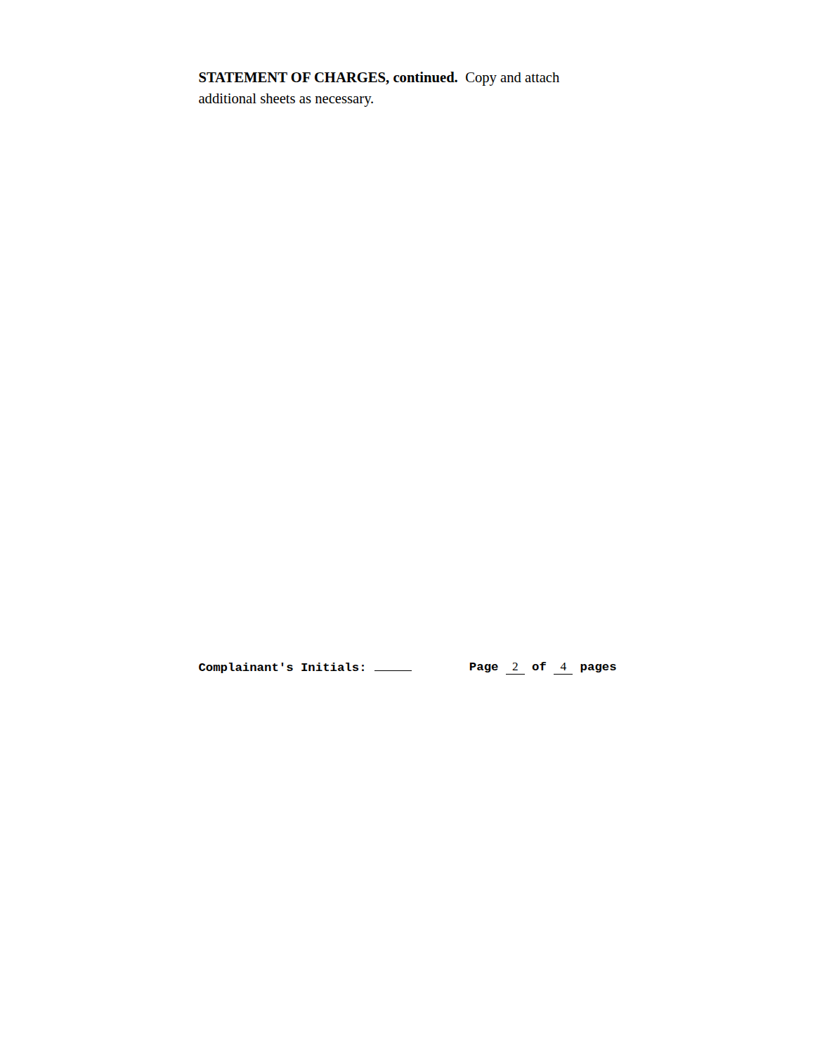STATEMENT OF CHARGES, continued. Copy and attach additional sheets as necessary.
Complainant's Initials:
Page 2 of 4 pages